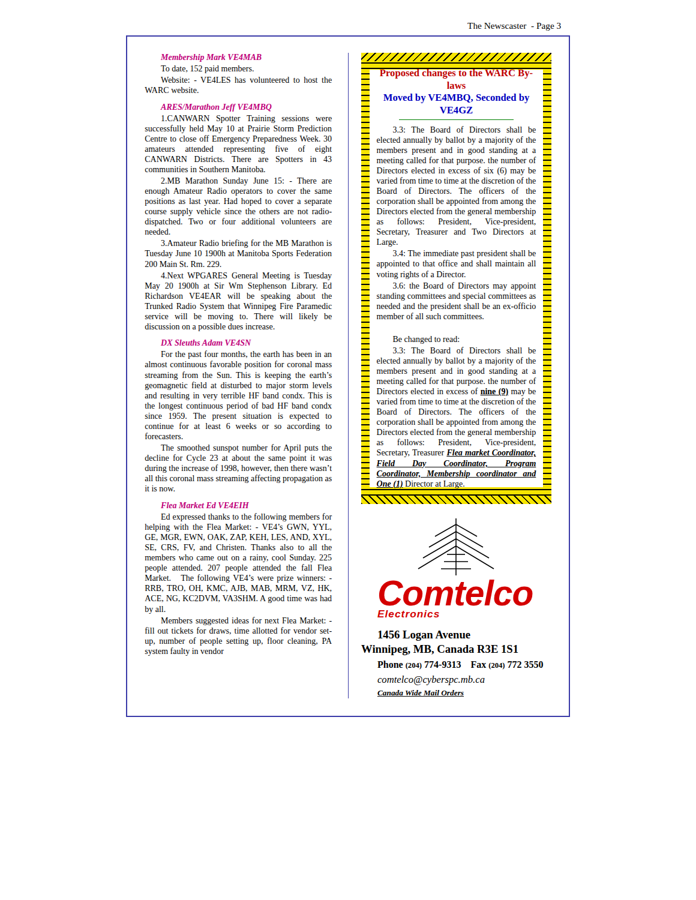The Newscaster - Page 3
Membership Mark VE4MAB
To date, 152 paid members.
Website: - VE4LES has volunteered to host the WARC website.
ARES/Marathon Jeff VE4MBQ
1.CANWARN Spotter Training sessions were successfully held May 10 at Prairie Storm Prediction Centre to close off Emergency Preparedness Week. 30 amateurs attended representing five of eight CANWARN Districts. There are Spotters in 43 communities in Southern Manitoba.
2.MB Marathon Sunday June 15: - There are enough Amateur Radio operators to cover the same positions as last year. Had hoped to cover a separate course supply vehicle since the others are not radio-dispatched. Two or four additional volunteers are needed.
3.Amateur Radio briefing for the MB Marathon is Tuesday June 10 1900h at Manitoba Sports Federation 200 Main St. Rm. 229.
4.Next WPGARES General Meeting is Tuesday May 20 1900h at Sir Wm Stephenson Library. Ed Richardson VE4EAR will be speaking about the Trunked Radio System that Winnipeg Fire Paramedic service will be moving to. There will likely be discussion on a possible dues increase.
DX Sleuths Adam VE4SN
For the past four months, the earth has been in an almost continuous favorable position for coronal mass streaming from the Sun. This is keeping the earth’s geomagnetic field at disturbed to major storm levels and resulting in very terrible HF band condx. This is the longest continuous period of bad HF band condx since 1959. The present situation is expected to continue for at least 6 weeks or so according to forecasters.
The smoothed sunspot number for April puts the decline for Cycle 23 at about the same point it was during the increase of 1998, however, then there wasn’t all this coronal mass streaming affecting propagation as it is now.
Flea Market Ed VE4EIH
Ed expressed thanks to the following members for helping with the Flea Market: - VE4’s GWN, YYL, GE, MGR, EWN, OAK, ZAP, KEH, LES, AND, XYL, SE, CRS, FV, and Christen. Thanks also to all the members who came out on a rainy, cool Sunday. 225 people attended. 207 people attended the fall Flea Market. The following VE4’s were prize winners: - RRB, TRO, OH, KMC, AJB, MAB, MRM, VZ, HK, ACE, NG, KC2DVM, VA3SHM. A good time was had by all.
Members suggested ideas for next Flea Market: - fill out tickets for draws, time allotted for vendor set-up, number of people setting up, floor cleaning, PA system faulty in vendor
Proposed changes to the WARC By-laws Moved by VE4MBQ, Seconded by VE4GZ
3.3: The Board of Directors shall be elected annually by ballot by a majority of the members present and in good standing at a meeting called for that purpose. the number of Directors elected in excess of six (6) may be varied from time to time at the discretion of the Board of Directors. The officers of the corporation shall be appointed from among the Directors elected from the general membership as follows: President, Vice-president, Secretary, Treasurer and Two Directors at Large.
3.4: The immediate past president shall be appointed to that office and shall maintain all voting rights of a Director.
3.6: the Board of Directors may appoint standing committees and special committees as needed and the president shall be an ex-officio member of all such committees.
Be changed to read:
3.3: The Board of Directors shall be elected annually by ballot by a majority of the members present and in good standing at a meeting called for that purpose. the number of Directors elected in excess of nine (9) may be varied from time to time at the discretion of the Board of Directors. The officers of the corporation shall be appointed from among the Directors elected from the general membership as follows: President, Vice-president, Secretary, Treasurer Flea market Coordinator, Field Day Coordinator, Program Coordinator, Membership coordinator and One (1) Director at Large.
Comtelco
Electronics
1456 Logan Avenue
Winnipeg, MB, Canada R3E 1S1
Phone (204) 774-9313 Fax (204) 772 3550
comtelco@cyberspc.mb.ca
Canada Wide Mail Orders